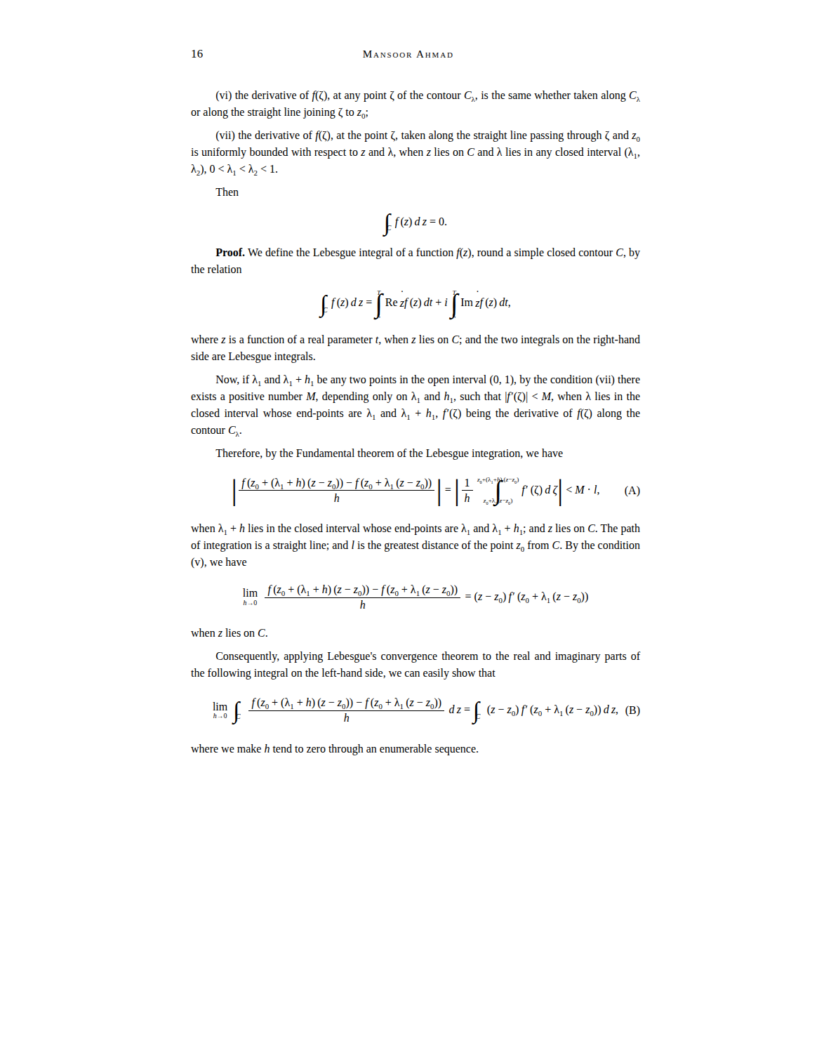16 Mansoor Ahmad
(vi) the derivative of f(ζ), at any point ζ of the contour Cλ, is the same whether taken along Cλ or along the straight line joining ζ to z0;
(vii) the derivative of f(ζ), at the point ζ, taken along the straight line passing through ζ and z0 is uniformly bounded with respect to z and λ, when z lies on C and λ lies in any closed interval (λ1, λ2), 0 < λ1 < λ2 < 1.
Then
∫Cf (z) d z = 0.
Proof. We define the Lebesgue integral of a function f(z), round a simple closed contour C, by the relation
∫Cf (z) d z = T∫t• Re zf (z) dt + i T∫t• Im zf (z) dt,
where z is a function of a real parameter t, when z lies on C; and the two integrals on the right-hand side are Lebesgue integrals.
Now, if λ1 and λ1 + h1 be any two points in the open interval (0, 1), by the condition (vii) there exists a positive number M, depending only on λ1 and h1, such that |f ′(ζ)| < M, when λ lies in the closed interval whose end-points are λ1 and λ1 + h1, f ′(ζ) being the derivative of f(ζ) along the contour Cλ.
Therefore, by the Fundamental theorem of the Lebesgue integration, we have
|f (z0 + (λ1 + h) (z − z0)) − f (z0 + λ1 (z − z0)) h| = |1 h z0+(λ1+h) (z−z0)∫z0+λ1(z−z0) f ′ (ζ) d ζ| < M · l, (A)
when λ1 + h lies in the closed interval whose end-points are λ1 and λ1 + h1; and z lies on C. The path of integration is a straight line; and l is the greatest distance of the point z0 from C. By the condition (v), we have
lim h→0 f (z0 + (λ1 + h) (z − z0)) − f (z0 + λ1 (z − z0)) h = (z − z0) f ′ (z0 + λ1 (z − z0))
when z lies on C.
Consequently, applying Lebesgue's convergence theorem to the real and imaginary parts of the following integral on the left-hand side, we can easily show that
lim h→0 ∫C f (z0 + (λ1 + h) (z − z0)) − f (z0 + λ1 (z − z0)) h d z = ∫C (z − z0) f ′ (z0 + λ1 (z − z0)) d z, (B)
where we make h tend to zero through an enumerable sequence.